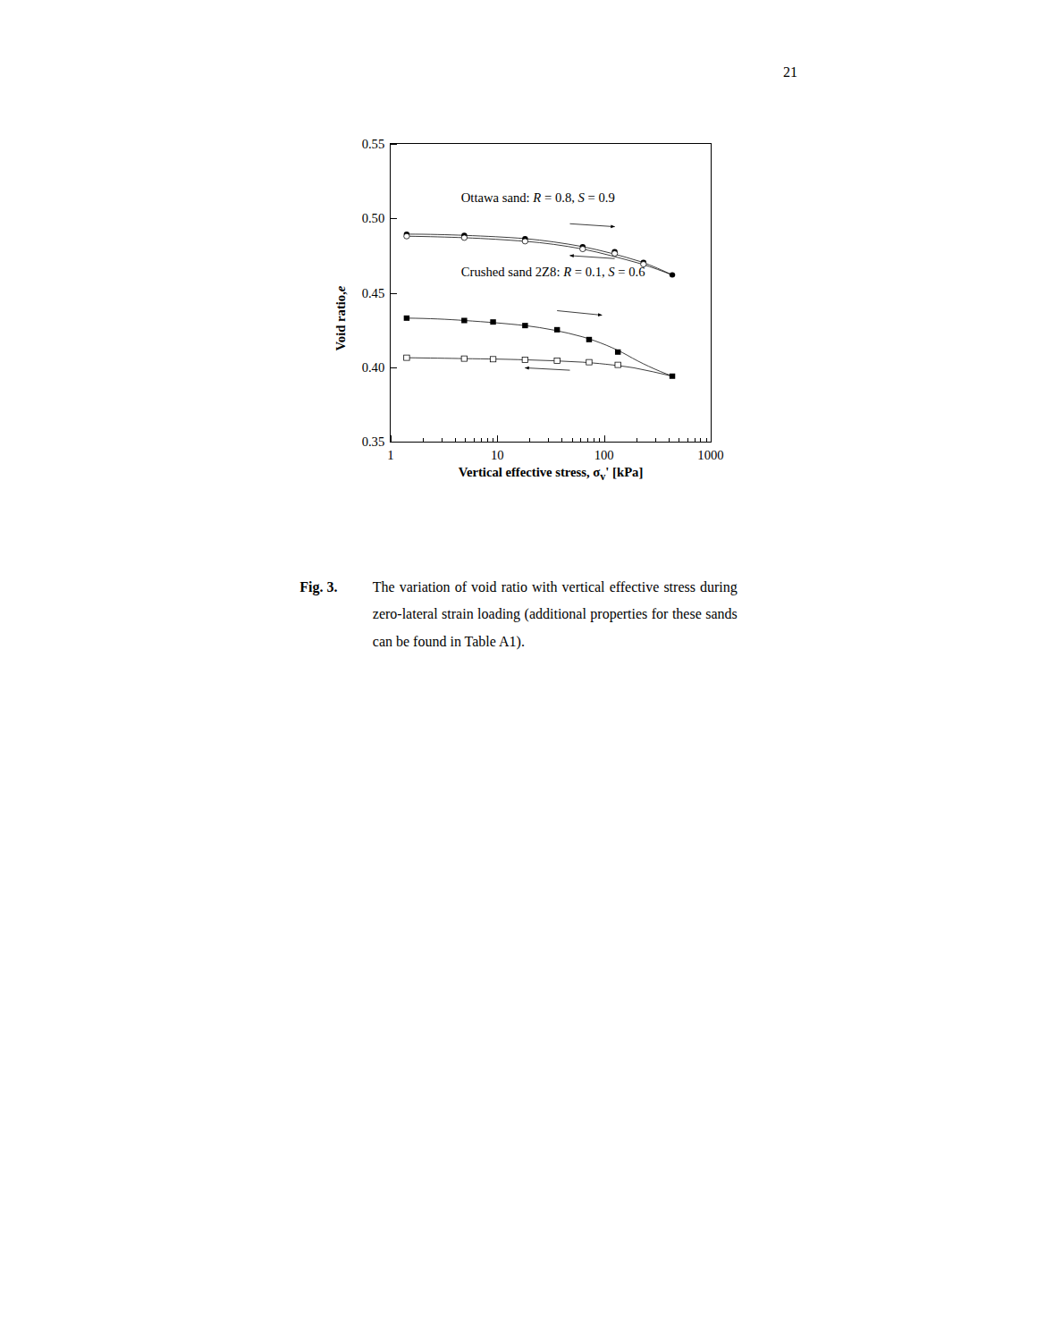21
Void ratio,e
0.55
0.50
0.45
0.40
0.35
1
10
100
1000
Ottawa sand: R = 0.8, S = 0.9
Crushed sand 2Z8: R = 0.1, S = 0.6
Vertical effective stress, σv' [kPa]
Fig. 3.
The variation of void ratio with vertical effective stress during zero-lateral strain loading (additional properties for these sands can be found in Table A1).